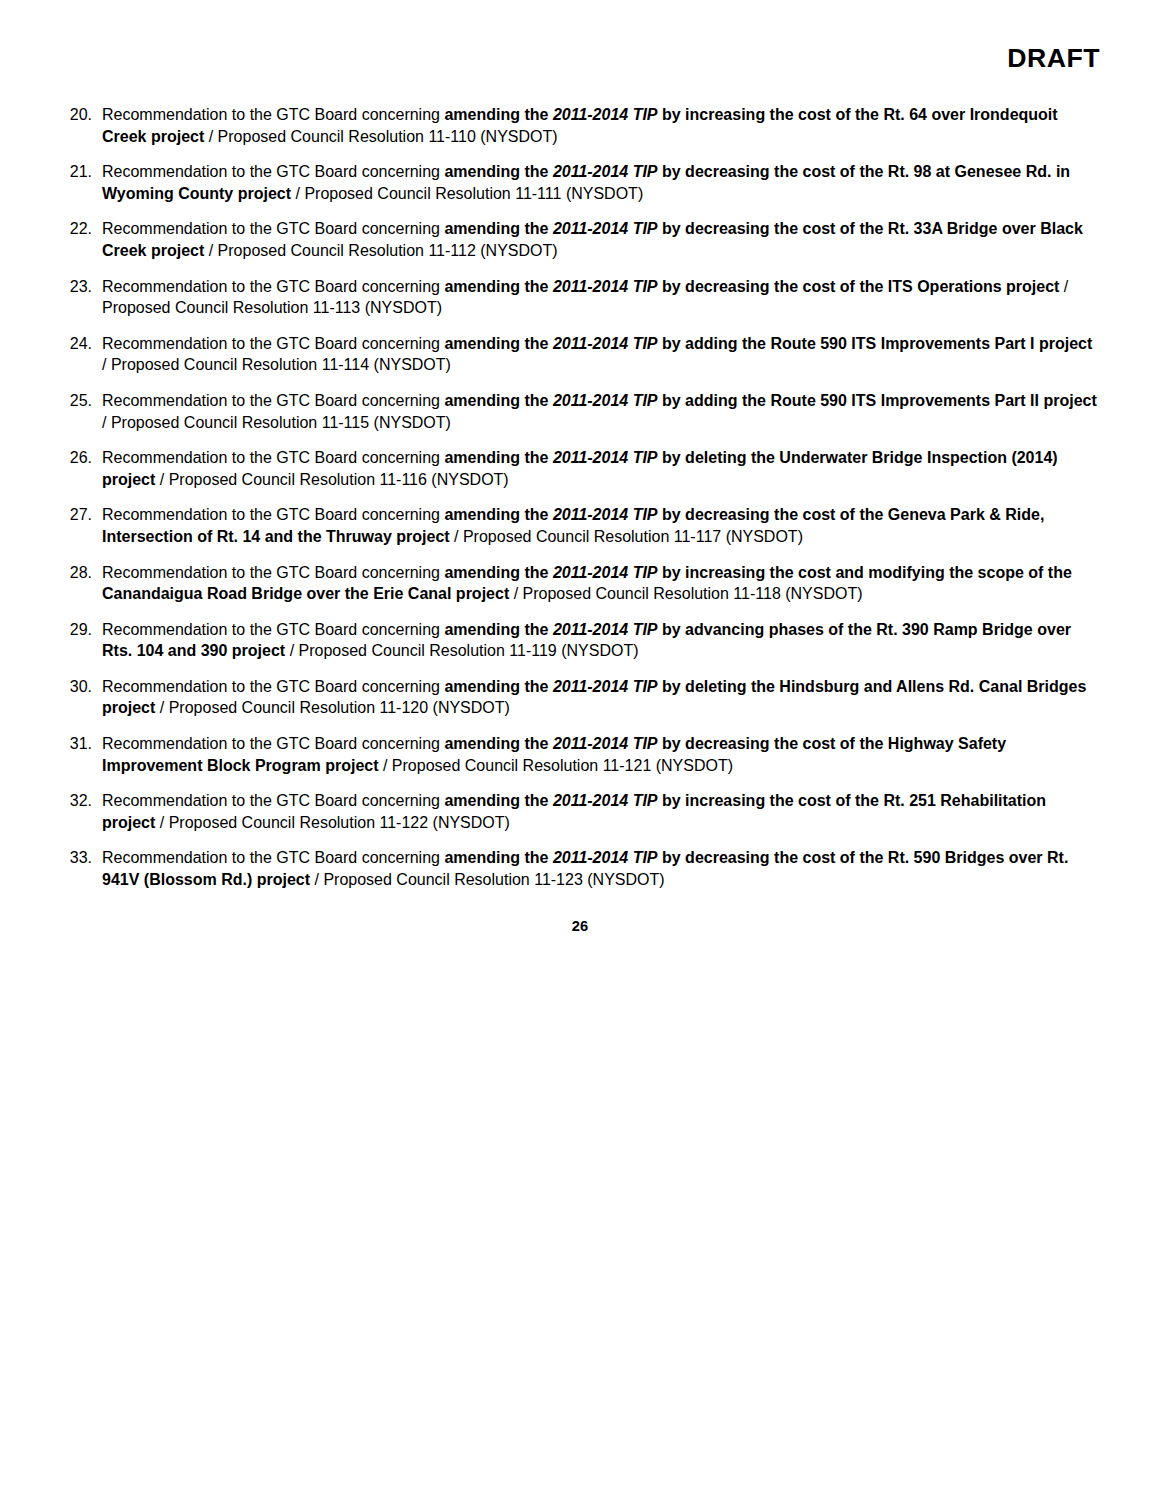DRAFT
20. Recommendation to the GTC Board concerning amending the 2011-2014 TIP by increasing the cost of the Rt. 64 over Irondequoit Creek project / Proposed Council Resolution 11-110 (NYSDOT)
21. Recommendation to the GTC Board concerning amending the 2011-2014 TIP by decreasing the cost of the Rt. 98 at Genesee Rd. in Wyoming County project / Proposed Council Resolution 11-111 (NYSDOT)
22. Recommendation to the GTC Board concerning amending the 2011-2014 TIP by decreasing the cost of the Rt. 33A Bridge over Black Creek project / Proposed Council Resolution 11-112 (NYSDOT)
23. Recommendation to the GTC Board concerning amending the 2011-2014 TIP by decreasing the cost of the ITS Operations project / Proposed Council Resolution 11-113 (NYSDOT)
24. Recommendation to the GTC Board concerning amending the 2011-2014 TIP by adding the Route 590 ITS Improvements Part I project / Proposed Council Resolution 11-114 (NYSDOT)
25. Recommendation to the GTC Board concerning amending the 2011-2014 TIP by adding the Route 590 ITS Improvements Part II project / Proposed Council Resolution 11-115 (NYSDOT)
26. Recommendation to the GTC Board concerning amending the 2011-2014 TIP by deleting the Underwater Bridge Inspection (2014) project / Proposed Council Resolution 11-116 (NYSDOT)
27. Recommendation to the GTC Board concerning amending the 2011-2014 TIP by decreasing the cost of the Geneva Park & Ride, Intersection of Rt. 14 and the Thruway project / Proposed Council Resolution 11-117 (NYSDOT)
28. Recommendation to the GTC Board concerning amending the 2011-2014 TIP by increasing the cost and modifying the scope of the Canandaigua Road Bridge over the Erie Canal project / Proposed Council Resolution 11-118 (NYSDOT)
29. Recommendation to the GTC Board concerning amending the 2011-2014 TIP by advancing phases of the Rt. 390 Ramp Bridge over Rts. 104 and 390 project / Proposed Council Resolution 11-119 (NYSDOT)
30. Recommendation to the GTC Board concerning amending the 2011-2014 TIP by deleting the Hindsburg and Allens Rd. Canal Bridges project / Proposed Council Resolution 11-120 (NYSDOT)
31. Recommendation to the GTC Board concerning amending the 2011-2014 TIP by decreasing the cost of the Highway Safety Improvement Block Program project / Proposed Council Resolution 11-121 (NYSDOT)
32. Recommendation to the GTC Board concerning amending the 2011-2014 TIP by increasing the cost of the Rt. 251 Rehabilitation project / Proposed Council Resolution 11-122 (NYSDOT)
33. Recommendation to the GTC Board concerning amending the 2011-2014 TIP by decreasing the cost of the Rt. 590 Bridges over Rt. 941V (Blossom Rd.) project / Proposed Council Resolution 11-123 (NYSDOT)
26